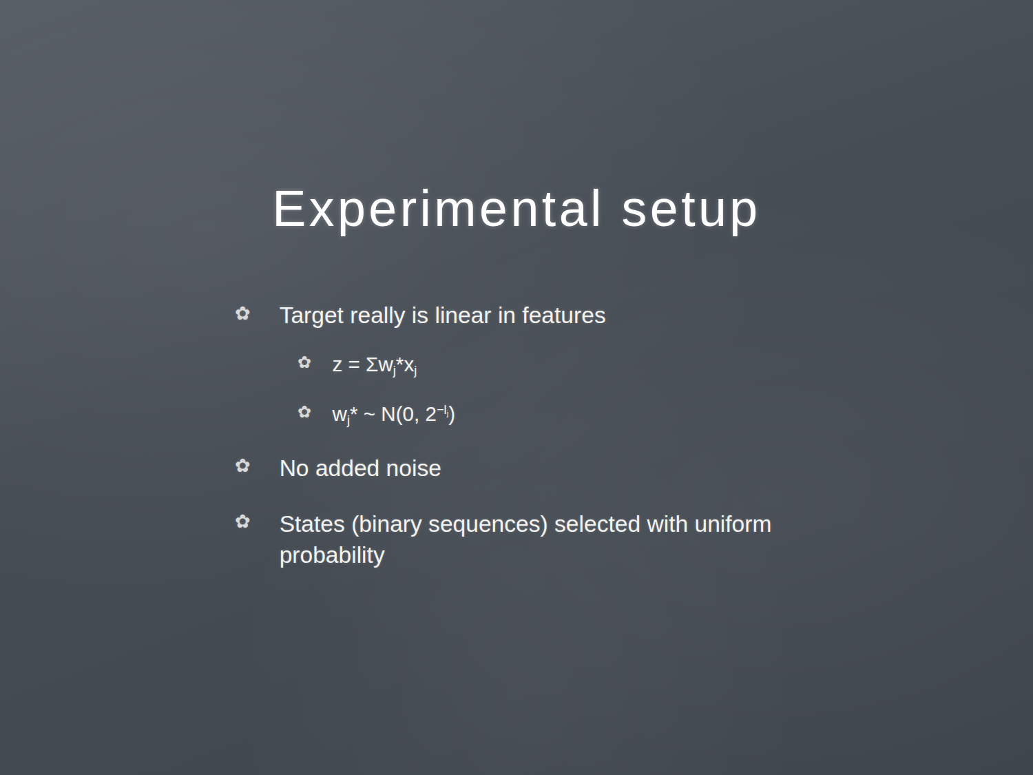Experimental setup
Target really is linear in features
z = Σwj*xj
wj* ~ N(0, 2−lj)
No added noise
States (binary sequences) selected with uniform probability